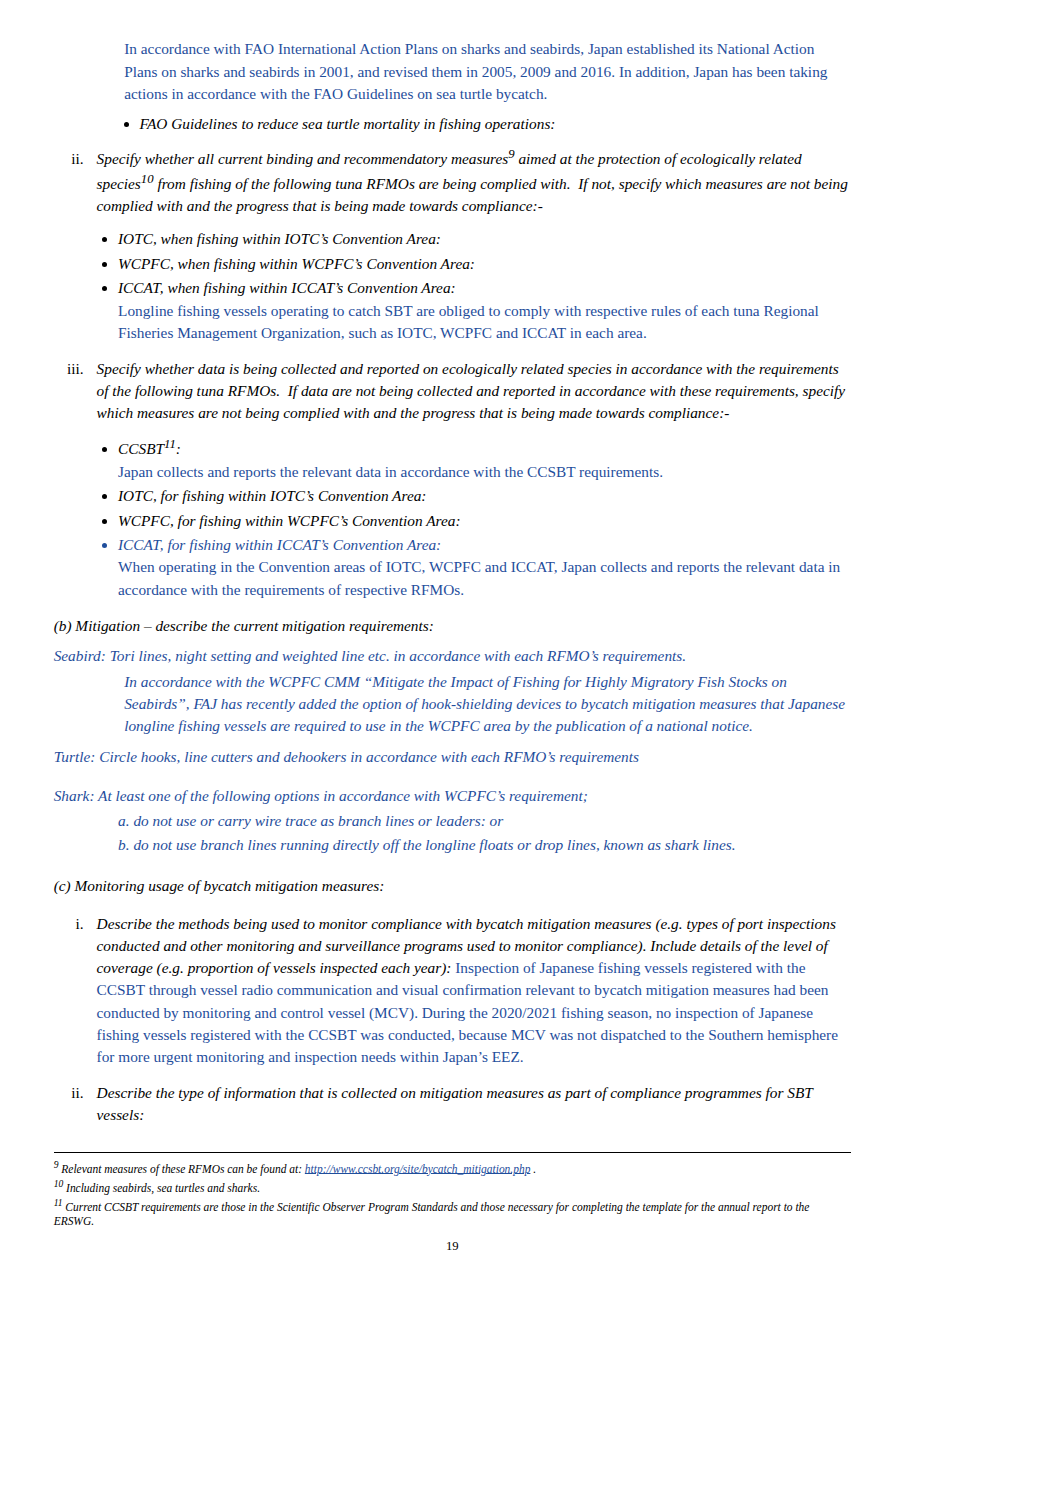In accordance with FAO International Action Plans on sharks and seabirds, Japan established its National Action Plans on sharks and seabirds in 2001, and revised them in 2005, 2009 and 2016. In addition, Japan has been taking actions in accordance with the FAO Guidelines on sea turtle bycatch.
FAO Guidelines to reduce sea turtle mortality in fishing operations:
Specify whether all current binding and recommendatory measures9 aimed at the protection of ecologically related species10 from fishing of the following tuna RFMOs are being complied with. If not, specify which measures are not being complied with and the progress that is being made towards compliance:-
IOTC, when fishing within IOTC’s Convention Area:
WCPFC, when fishing within WCPFC’s Convention Area:
ICCAT, when fishing within ICCAT’s Convention Area:
Longline fishing vessels operating to catch SBT are obliged to comply with respective rules of each tuna Regional Fisheries Management Organization, such as IOTC, WCPFC and ICCAT in each area.
Specify whether data is being collected and reported on ecologically related species in accordance with the requirements of the following tuna RFMOs. If data are not being collected and reported in accordance with these requirements, specify which measures are not being complied with and the progress that is being made towards compliance:-
CCSBT11:
Japan collects and reports the relevant data in accordance with the CCSBT requirements.
IOTC, for fishing within IOTC’s Convention Area:
WCPFC, for fishing within WCPFC’s Convention Area:
ICCAT, for fishing within ICCAT’s Convention Area:
When operating in the Convention areas of IOTC, WCPFC and ICCAT, Japan collects and reports the relevant data in accordance with the requirements of respective RFMOs.
(b) Mitigation – describe the current mitigation requirements:
Seabird: Tori lines, night setting and weighted line etc. in accordance with each RFMO’s requirements.
In accordance with the WCPFC CMM “Mitigate the Impact of Fishing for Highly Migratory Fish Stocks on Seabirds”, FAJ has recently added the option of hook-shielding devices to bycatch mitigation measures that Japanese longline fishing vessels are required to use in the WCPFC area by the publication of a national notice.
Turtle: Circle hooks, line cutters and dehookers in accordance with each RFMO’s requirements
Shark: At least one of the following options in accordance with WCPFC’s requirement;
a. do not use or carry wire trace as branch lines or leaders: or
b. do not use branch lines running directly off the longline floats or drop lines, known as shark lines.
(c) Monitoring usage of bycatch mitigation measures:
Describe the methods being used to monitor compliance with bycatch mitigation measures (e.g. types of port inspections conducted and other monitoring and surveillance programs used to monitor compliance). Include details of the level of coverage (e.g. proportion of vessels inspected each year): Inspection of Japanese fishing vessels registered with the CCSBT through vessel radio communication and visual confirmation relevant to bycatch mitigation measures had been conducted by monitoring and control vessel (MCV). During the 2020/2021 fishing season, no inspection of Japanese fishing vessels registered with the CCSBT was conducted, because MCV was not dispatched to the Southern hemisphere for more urgent monitoring and inspection needs within Japan’s EEZ.
Describe the type of information that is collected on mitigation measures as part of compliance programmes for SBT vessels:
9 Relevant measures of these RFMOs can be found at: http://www.ccsbt.org/site/bycatch_mitigation.php .
10 Including seabirds, sea turtles and sharks.
11 Current CCSBT requirements are those in the Scientific Observer Program Standards and those necessary for completing the template for the annual report to the ERSWG.
19